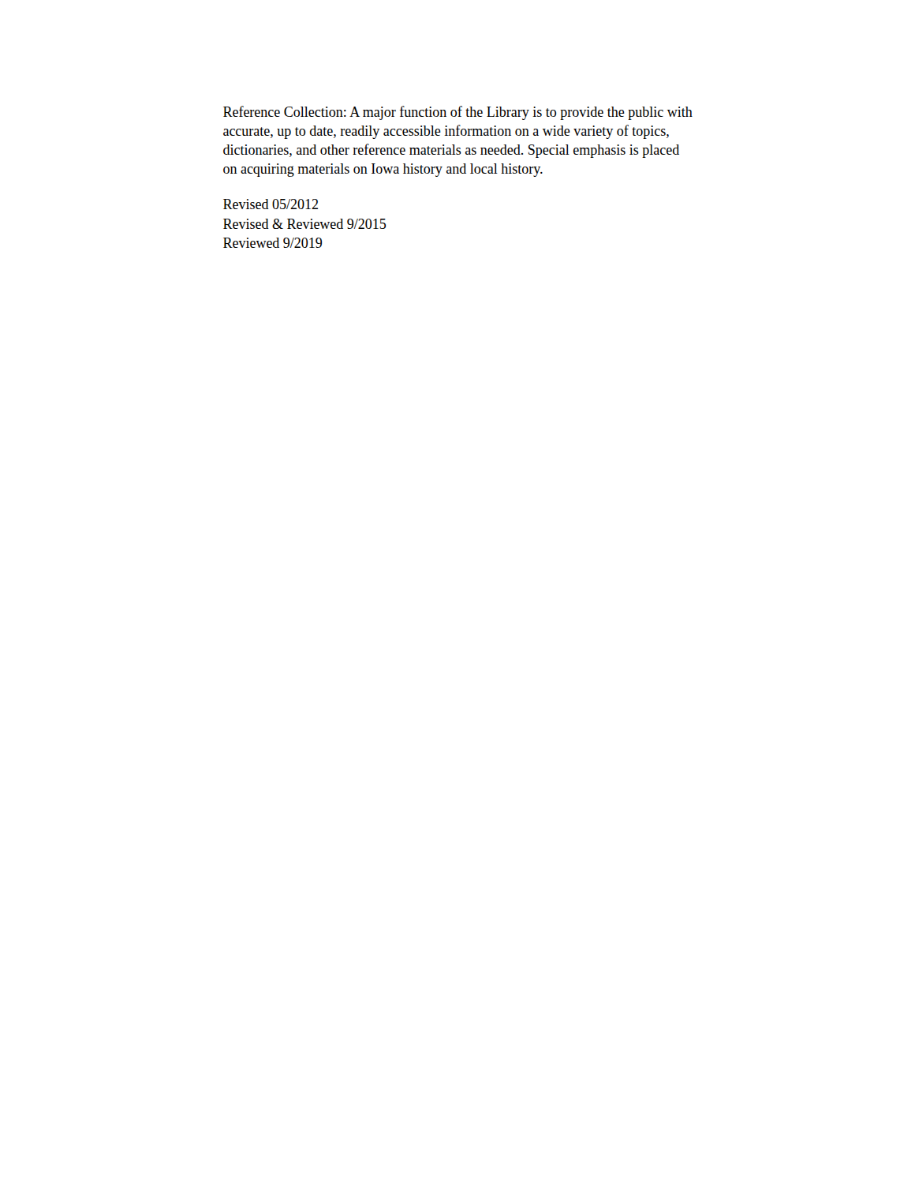Reference Collection: A major function of the Library is to provide the public with accurate, up to date, readily accessible information on a wide variety of topics, dictionaries, and other reference materials as needed. Special emphasis is placed on acquiring materials on Iowa history and local history.
Revised 05/2012
Revised & Reviewed 9/2015
Reviewed 9/2019